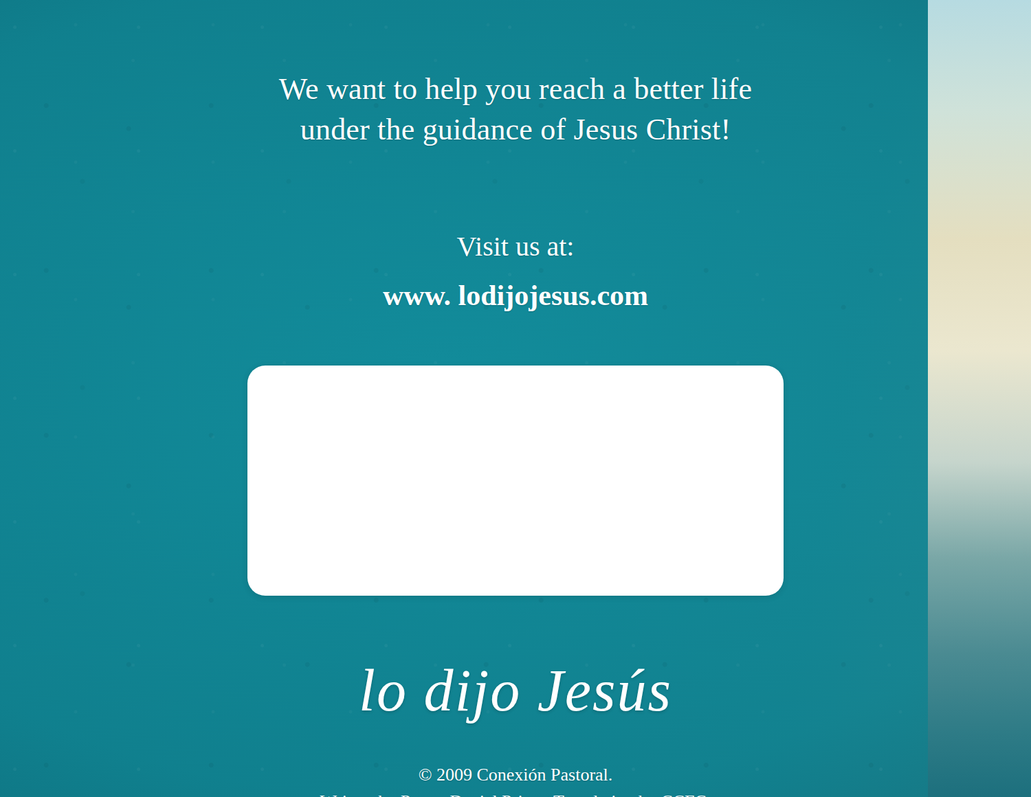We want to help you reach a better life
under the guidance of Jesus Christ!
Visit us at: www. lodijojesus.com
lo dijo Jesús
© 2009 Conexión Pastoral.
Written by Pastor Daniel Prieto. Translation by CCFC.